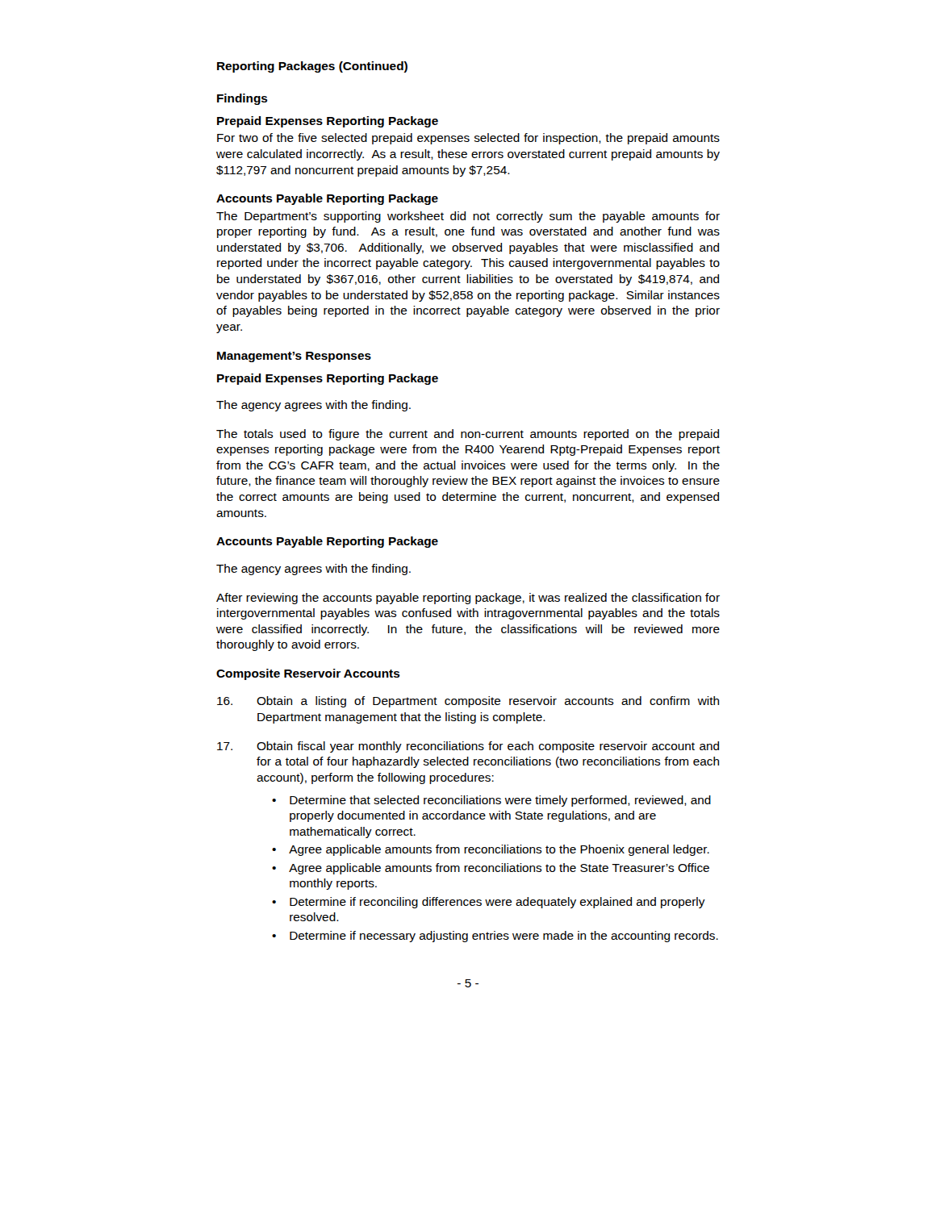Reporting Packages (Continued)
Findings
Prepaid Expenses Reporting Package
For two of the five selected prepaid expenses selected for inspection, the prepaid amounts were calculated incorrectly. As a result, these errors overstated current prepaid amounts by $112,797 and noncurrent prepaid amounts by $7,254.
Accounts Payable Reporting Package
The Department’s supporting worksheet did not correctly sum the payable amounts for proper reporting by fund. As a result, one fund was overstated and another fund was understated by $3,706. Additionally, we observed payables that were misclassified and reported under the incorrect payable category. This caused intergovernmental payables to be understated by $367,016, other current liabilities to be overstated by $419,874, and vendor payables to be understated by $52,858 on the reporting package. Similar instances of payables being reported in the incorrect payable category were observed in the prior year.
Management’s Responses
Prepaid Expenses Reporting Package
The agency agrees with the finding.
The totals used to figure the current and non-current amounts reported on the prepaid expenses reporting package were from the R400 Yearend Rptg-Prepaid Expenses report from the CG’s CAFR team, and the actual invoices were used for the terms only. In the future, the finance team will thoroughly review the BEX report against the invoices to ensure the correct amounts are being used to determine the current, noncurrent, and expensed amounts.
Accounts Payable Reporting Package
The agency agrees with the finding.
After reviewing the accounts payable reporting package, it was realized the classification for intergovernmental payables was confused with intragovernmental payables and the totals were classified incorrectly. In the future, the classifications will be reviewed more thoroughly to avoid errors.
Composite Reservoir Accounts
16. Obtain a listing of Department composite reservoir accounts and confirm with Department management that the listing is complete.
17. Obtain fiscal year monthly reconciliations for each composite reservoir account and for a total of four haphazardly selected reconciliations (two reconciliations from each account), perform the following procedures:
Determine that selected reconciliations were timely performed, reviewed, and properly documented in accordance with State regulations, and are mathematically correct.
Agree applicable amounts from reconciliations to the Phoenix general ledger.
Agree applicable amounts from reconciliations to the State Treasurer’s Office monthly reports.
Determine if reconciling differences were adequately explained and properly resolved.
Determine if necessary adjusting entries were made in the accounting records.
- 5 -